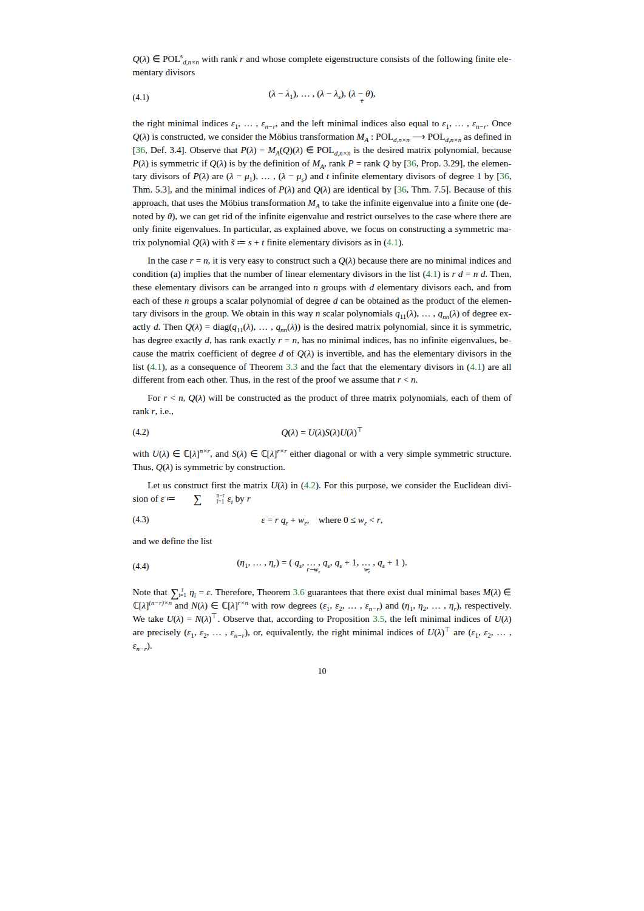Q(λ) ∈ POLsd,n×n with rank r and whose complete eigenstructure consists of the following finite elementary divisors
(4.1)
(λ − λ1), … , (λ − λs), (λ − θ),⏟t
the right minimal indices ε1, … , εn−r, and the left minimal indices also equal to ε1, … , εn−r. Once Q(λ) is constructed, we consider the Möbius transformation MA : POLd,n×n ⟶ POLd,n×n as defined in [36, Def. 3.4]. Observe that P(λ) = MA(Q)(λ) ∈ POLd,n×n is the desired matrix polynomial, because P(λ) is symmetric if Q(λ) is by the definition of MA, rank P = rank Q by [36, Prop. 3.29], the elementary divisors of P(λ) are (λ − μ1), … , (λ − μs) and t infinite elementary divisors of degree 1 by [36, Thm. 5.3], and the minimal indices of P(λ) and Q(λ) are identical by [36, Thm. 7.5]. Because of this approach, that uses the Möbius transformation MA to take the infinite eigenvalue into a finite one (denoted by θ), we can get rid of the infinite eigenvalue and restrict ourselves to the case where there are only finite eigenvalues. In particular, as explained above, we focus on constructing a symmetric matrix polynomial Q(λ) with s̃ ≔ s + t finite elementary divisors as in (4.1).
In the case r = n, it is very easy to construct such a Q(λ) because there are no minimal indices and condition (a) implies that the number of linear elementary divisors in the list (4.1) is r d = n d. Then, these elementary divisors can be arranged into n groups with d elementary divisors each, and from each of these n groups a scalar polynomial of degree d can be obtained as the product of the elementary divisors in the group. We obtain in this way n scalar polynomials q11(λ), … , qnn(λ) of degree exactly d. Then Q(λ) = diag(q11(λ), … , qnn(λ)) is the desired matrix polynomial, since it is symmetric, has degree exactly d, has rank exactly r = n, has no minimal indices, has no infinite eigenvalues, because the matrix coefficient of degree d of Q(λ) is invertible, and has the elementary divisors in the list (4.1), as a consequence of Theorem 3.3 and the fact that the elementary divisors in (4.1) are all different from each other. Thus, in the rest of the proof we assume that r < n.
For r < n, Q(λ) will be constructed as the product of three matrix polynomials, each of them of rank r, i.e.,
(4.2)
Q(λ) = U(λ)S(λ)U(λ)⊤
with U(λ) ∈ ℂ[λ]n×r, and S(λ) ∈ ℂ[λ]r×r either diagonal or with a very simple symmetric structure. Thus, Q(λ) is symmetric by construction.
Let us construct first the matrix U(λ) in (4.2). For this purpose, we consider the Euclidean division of ε ≔ ∑n−r i=1 εi by r
(4.3)
ε = r qε + wε, where 0 ≤ wε < r,
and we define the list
(4.4)
(η1, … , ηr) = ( qε, … , qε,⏟r−wε qε + 1, … , qε + 1⏟wε ).
Note that ∑ri=1 ηi = ε. Therefore, Theorem 3.6 guarantees that there exist dual minimal bases M(λ) ∈ ℂ[λ](n−r)×n and N(λ) ∈ ℂ[λ]r×n with row degrees (ε1, ε2, … , εn−r) and (η1, η2, … , ηr), respectively. We take U(λ) = N(λ)⊤. Observe that, according to Proposition 3.5, the left minimal indices of U(λ) are precisely (ε1, ε2, … , εn−r), or, equivalently, the right minimal indices of U(λ)⊤ are (ε1, ε2, … , εn−r).
10